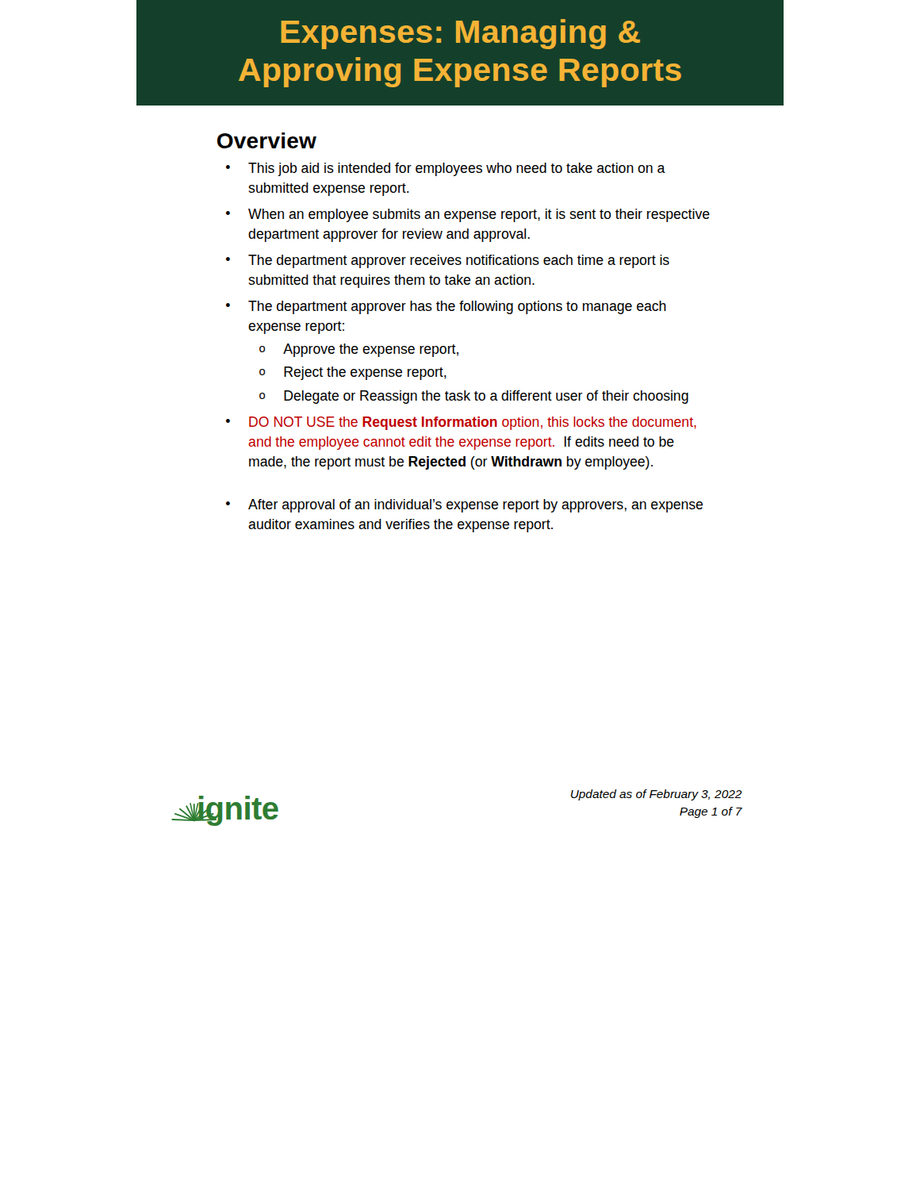Expenses: Managing & Approving Expense Reports
Overview
This job aid is intended for employees who need to take action on a submitted expense report.
When an employee submits an expense report, it is sent to their respective department approver for review and approval.
The department approver receives notifications each time a report is submitted that requires them to take an action.
The department approver has the following options to manage each expense report:
Approve the expense report,
Reject the expense report,
Delegate or Reassign the task to a different user of their choosing
DO NOT USE the Request Information option, this locks the document, and the employee cannot edit the expense report. If edits need to be made, the report must be Rejected (or Withdrawn by employee).
After approval of an individual’s expense report by approvers, an expense auditor examines and verifies the expense report.
ignite
Updated as of February 3, 2022
Page 1 of 7